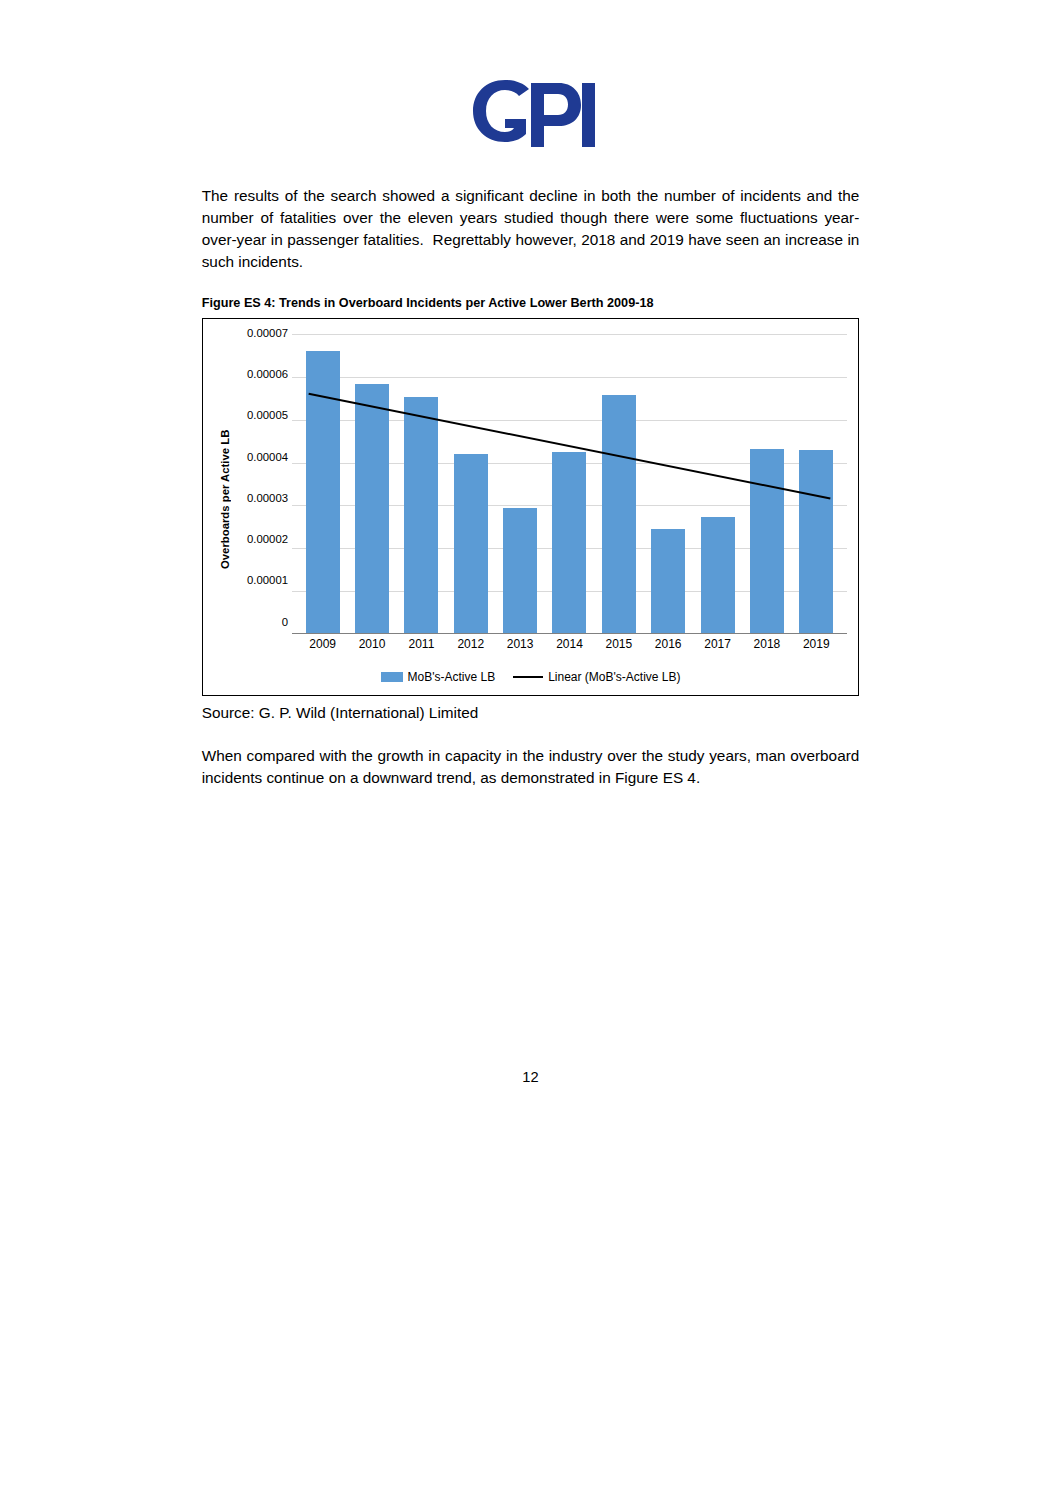The results of the search showed a significant decline in both the number of incidents and the number of fatalities over the eleven years studied though there were some fluctuations year-over-year in passenger fatalities. Regrettably however, 2018 and 2019 have seen an increase in such incidents.
Figure ES 4: Trends in Overboard Incidents per Active Lower Berth 2009-18
Overboards per Active LB
0.00007 0.00006 0.00005 0.00004 0.00003 0.00002 0.00001 0
2009 2010 2011 2012 2013 2014 2015 2016 2017 2018 2019
MoB's-Active LB
Linear (MoB's-Active LB)
Source: G. P. Wild (International) Limited
When compared with the growth in capacity in the industry over the study years, man overboard incidents continue on a downward trend, as demonstrated in Figure ES 4.
12